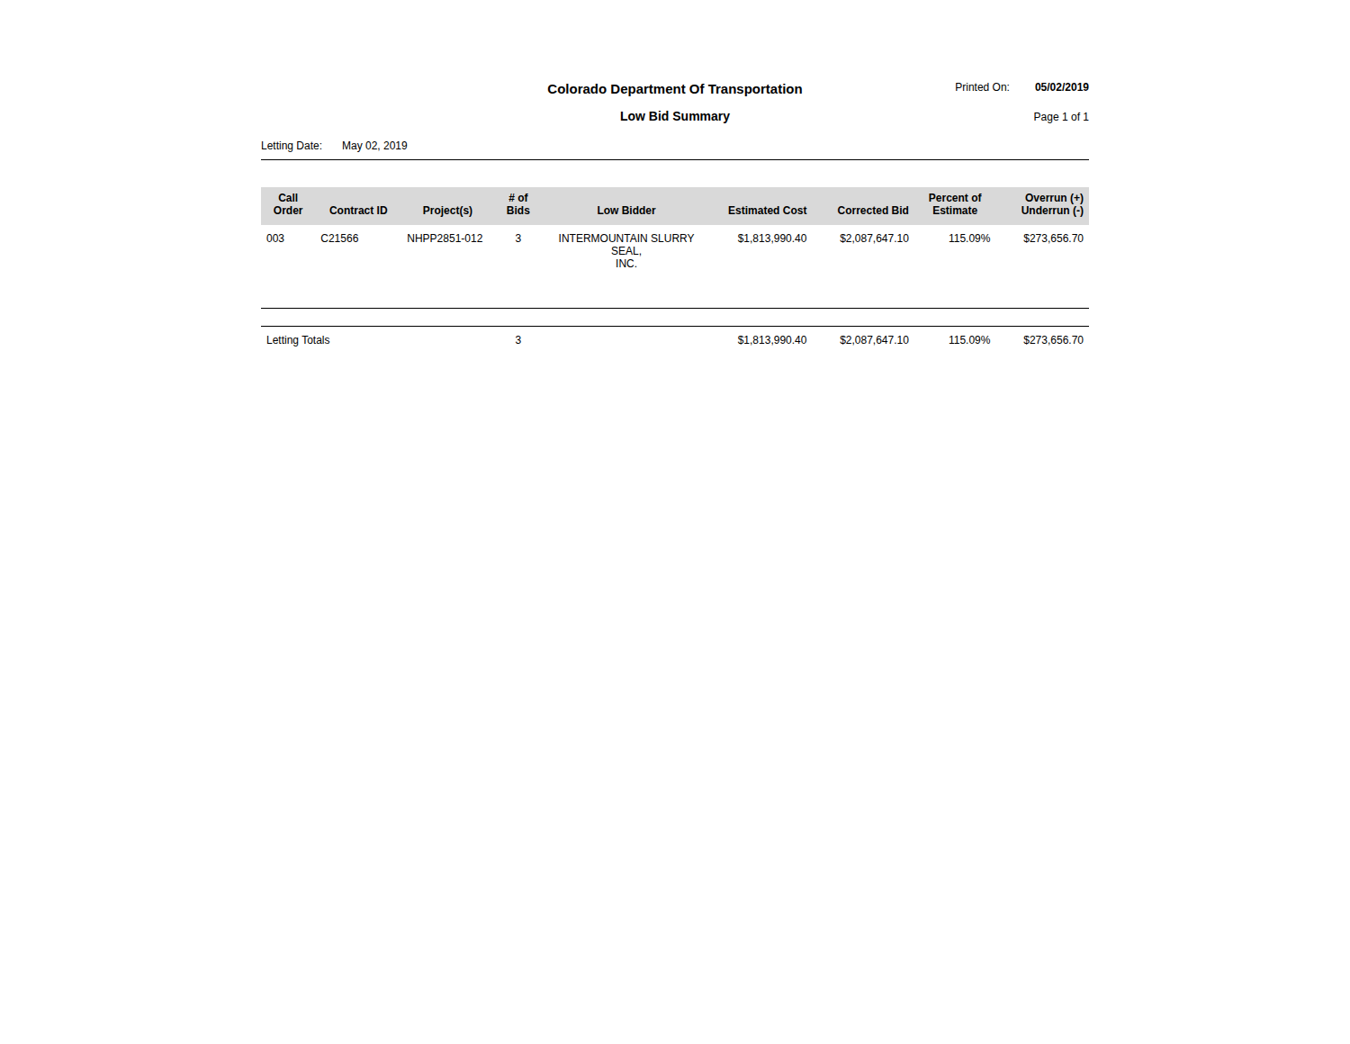Colorado Department Of Transportation
Printed On: 05/02/2019
Low Bid Summary
Page 1 of 1
Letting Date: May 02, 2019
| Call Order | Contract ID | Project(s) | # of Bids | Low Bidder | Estimated Cost | Corrected Bid | Percent of Estimate | Overrun (+) Underrun (-) |
| --- | --- | --- | --- | --- | --- | --- | --- | --- |
| 003 | C21566 | NHPP2851-012 | 3 | INTERMOUNTAIN SLURRY SEAL, INC. | $1,813,990.40 | $2,087,647.10 | 115.09% | $273,656.70 |
| Letting Totals | 3 | | $1,813,990.40 | $2,087,647.10 | 115.09% | $273,656.70 |